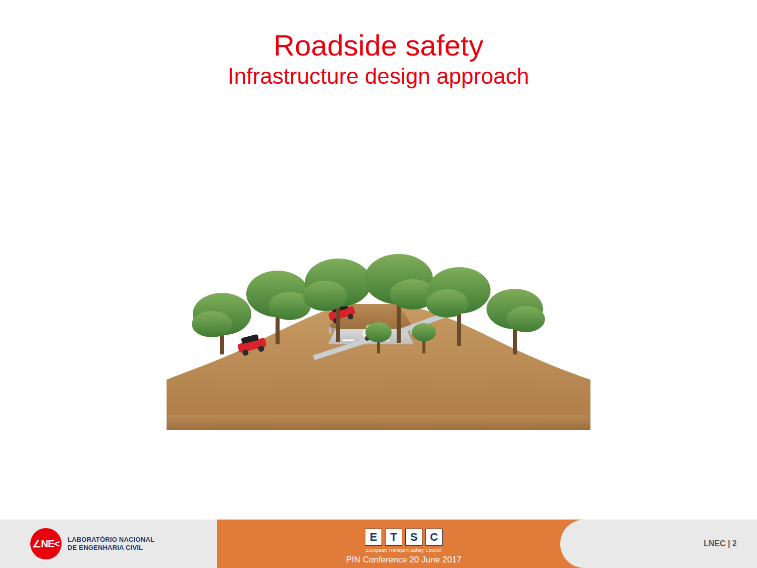Roadside safety
Infrastructure design approach
∠NE<
LABORATÓRIO NACIONAL
DE ENGENHARIA CIVIL
ETSC
European Transport Safety Council
PIN Conference 20 June 2017
LNEC | 2